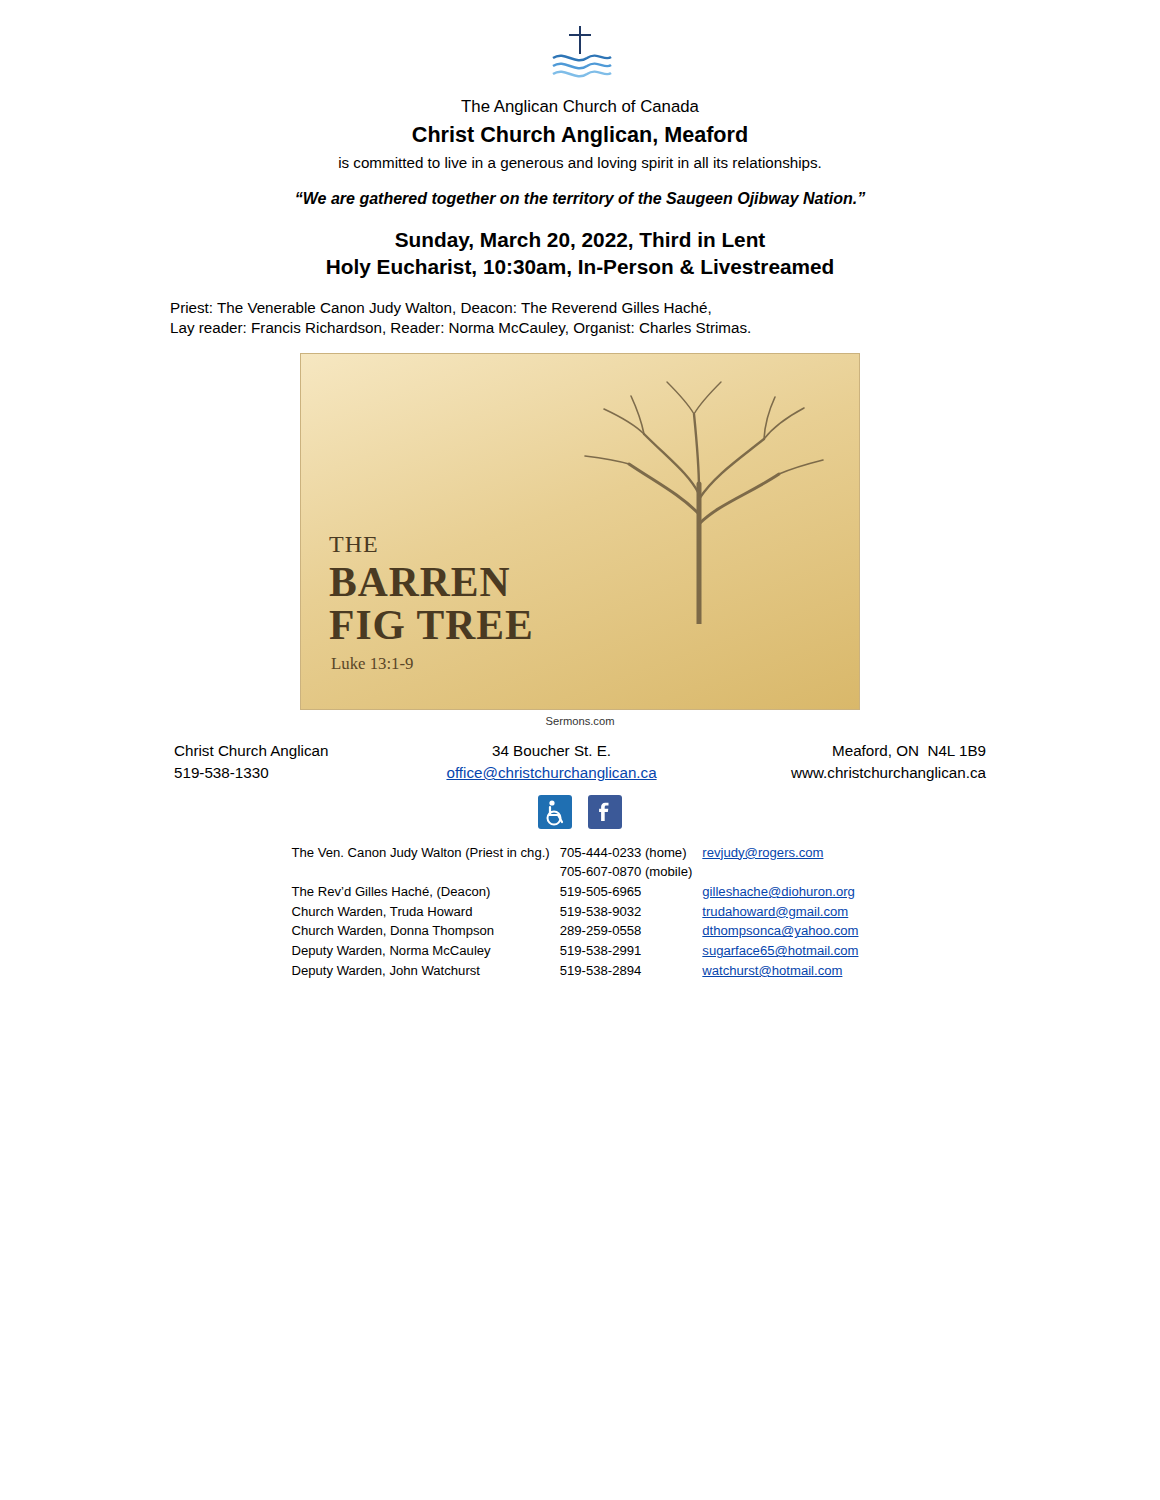The Anglican Church of Canada
Christ Church Anglican, Meaford
is committed to live in a generous and loving spirit in all its relationships.
“We are gathered together on the territory of the Saugeen Ojibway Nation.”
Sunday, March 20, 2022, Third in Lent
Holy Eucharist, 10:30am, In-Person & Livestreamed
Priest: The Venerable Canon Judy Walton, Deacon: The Reverend Gilles Haché,
Lay reader: Francis Richardson, Reader: Norma McCauley, Organist: Charles Strimas.
THE
BARREN
FIG TREE
Luke 13:1-9
Sermons.com
| Christ Church Anglican | 34 Boucher St. E. | Meaford, ON N4L 1B9 |
| 519-538-1330 | office@christchurchanglican.ca | www.christchurchanglican.ca |
| The Ven. Canon Judy Walton (Priest in chg.) | 705-444-0233 (home) | revjudy@rogers.com |
| | 705-607-0870 (mobile) | |
| The Rev’d Gilles Haché, (Deacon) | 519-505-6965 | gilleshache@diohuron.org |
| Church Warden, Truda Howard | 519-538-9032 | trudahoward@gmail.com |
| Church Warden, Donna Thompson | 289-259-0558 | dthompsonca@yahoo.com |
| Deputy Warden, Norma McCauley | 519-538-2991 | sugarface65@hotmail.com |
| Deputy Warden, John Watchurst | 519-538-2894 | watchurst@hotmail.com |